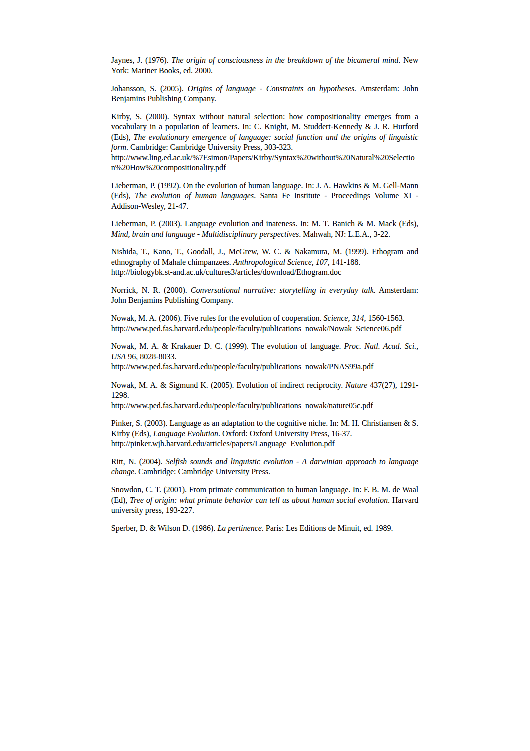Jaynes, J. (1976). The origin of consciousness in the breakdown of the bicameral mind. New York: Mariner Books, ed. 2000.
Johansson, S. (2005). Origins of language - Constraints on hypotheses. Amsterdam: John Benjamins Publishing Company.
Kirby, S. (2000). Syntax without natural selection: how compositionality emerges from a vocabulary in a population of learners. In: C. Knight, M. Studdert-Kennedy & J. R. Hurford (Eds), The evolutionary emergence of language: social function and the origins of linguistic form. Cambridge: Cambridge University Press, 303-323.
http://www.ling.ed.ac.uk/%7Esimon/Papers/Kirby/Syntax%20without%20Natural%20Selection%20How%20compositionality.pdf
Lieberman, P. (1992). On the evolution of human language. In: J. A. Hawkins & M. Gell-Mann (Eds), The evolution of human languages. Santa Fe Institute - Proceedings Volume XI - Addison-Wesley, 21-47.
Lieberman, P. (2003). Language evolution and inateness. In: M. T. Banich & M. Mack (Eds), Mind, brain and language - Multidisciplinary perspectives. Mahwah, NJ: L.E.A., 3-22.
Nishida, T., Kano, T., Goodall, J., McGrew, W. C. & Nakamura, M. (1999). Ethogram and ethnography of Mahale chimpanzees. Anthropological Science, 107, 141-188.
http://biologybk.st-and.ac.uk/cultures3/articles/download/Ethogram.doc
Norrick, N. R. (2000). Conversational narrative: storytelling in everyday talk. Amsterdam: John Benjamins Publishing Company.
Nowak, M. A. (2006). Five rules for the evolution of cooperation. Science, 314, 1560-1563.
http://www.ped.fas.harvard.edu/people/faculty/publications_nowak/Nowak_Science06.pdf
Nowak, M. A. & Krakauer D. C. (1999). The evolution of language. Proc. Natl. Acad. Sci., USA 96, 8028-8033.
http://www.ped.fas.harvard.edu/people/faculty/publications_nowak/PNAS99a.pdf
Nowak, M. A. & Sigmund K. (2005). Evolution of indirect reciprocity. Nature 437(27), 1291-1298.
http://www.ped.fas.harvard.edu/people/faculty/publications_nowak/nature05c.pdf
Pinker, S. (2003). Language as an adaptation to the cognitive niche. In: M. H. Christiansen & S. Kirby (Eds), Language Evolution. Oxford: Oxford University Press, 16-37.
http://pinker.wjh.harvard.edu/articles/papers/Language_Evolution.pdf
Ritt, N. (2004). Selfish sounds and linguistic evolution - A darwinian approach to language change. Cambridge: Cambridge University Press.
Snowdon, C. T. (2001). From primate communication to human language. In: F. B. M. de Waal (Ed), Tree of origin: what primate behavior can tell us about human social evolution. Harvard university press, 193-227.
Sperber, D. & Wilson D. (1986). La pertinence. Paris: Les Editions de Minuit, ed. 1989.